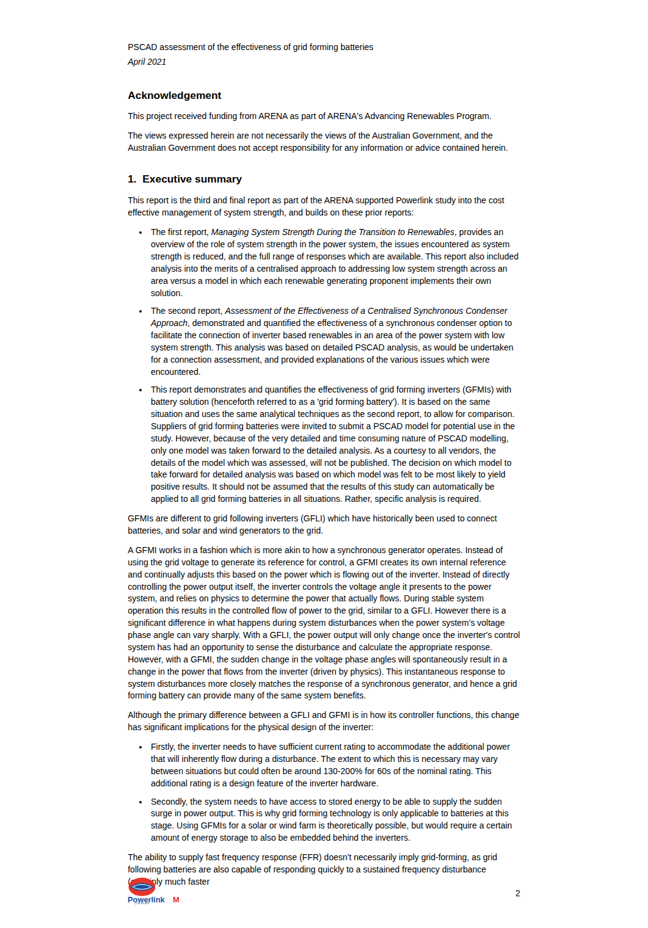PSCAD assessment of the effectiveness of grid forming batteries
April 2021
Acknowledgement
This project received funding from ARENA as part of ARENA's Advancing Renewables Program.
The views expressed herein are not necessarily the views of the Australian Government, and the Australian Government does not accept responsibility for any information or advice contained herein.
1. Executive summary
This report is the third and final report as part of the ARENA supported Powerlink study into the cost effective management of system strength, and builds on these prior reports:
The first report, Managing System Strength During the Transition to Renewables, provides an overview of the role of system strength in the power system, the issues encountered as system strength is reduced, and the full range of responses which are available. This report also included analysis into the merits of a centralised approach to addressing low system strength across an area versus a model in which each renewable generating proponent implements their own solution.
The second report, Assessment of the Effectiveness of a Centralised Synchronous Condenser Approach, demonstrated and quantified the effectiveness of a synchronous condenser option to facilitate the connection of inverter based renewables in an area of the power system with low system strength. This analysis was based on detailed PSCAD analysis, as would be undertaken for a connection assessment, and provided explanations of the various issues which were encountered.
This report demonstrates and quantifies the effectiveness of grid forming inverters (GFMIs) with battery solution (henceforth referred to as a 'grid forming battery'). It is based on the same situation and uses the same analytical techniques as the second report, to allow for comparison. Suppliers of grid forming batteries were invited to submit a PSCAD model for potential use in the study. However, because of the very detailed and time consuming nature of PSCAD modelling, only one model was taken forward to the detailed analysis. As a courtesy to all vendors, the details of the model which was assessed, will not be published. The decision on which model to take forward for detailed analysis was based on which model was felt to be most likely to yield positive results. It should not be assumed that the results of this study can automatically be applied to all grid forming batteries in all situations. Rather, specific analysis is required.
GFMIs are different to grid following inverters (GFLI) which have historically been used to connect batteries, and solar and wind generators to the grid.
A GFMI works in a fashion which is more akin to how a synchronous generator operates. Instead of using the grid voltage to generate its reference for control, a GFMI creates its own internal reference and continually adjusts this based on the power which is flowing out of the inverter. Instead of directly controlling the power output itself, the inverter controls the voltage angle it presents to the power system, and relies on physics to determine the power that actually flows. During stable system operation this results in the controlled flow of power to the grid, similar to a GFLI. However there is a significant difference in what happens during system disturbances when the power system's voltage phase angle can vary sharply. With a GFLI, the power output will only change once the inverter's control system has had an opportunity to sense the disturbance and calculate the appropriate response. However, with a GFMI, the sudden change in the voltage phase angles will spontaneously result in a change in the power that flows from the inverter (driven by physics). This instantaneous response to system disturbances more closely matches the response of a synchronous generator, and hence a grid forming battery can provide many of the same system benefits.
Although the primary difference between a GFLI and GFMI is in how its controller functions, this change has significant implications for the physical design of the inverter:
Firstly, the inverter needs to have sufficient current rating to accommodate the additional power that will inherently flow during a disturbance. The extent to which this is necessary may vary between situations but could often be around 130-200% for 60s of the nominal rating. This additional rating is a design feature of the inverter hardware.
Secondly, the system needs to have access to stored energy to be able to supply the sudden surge in power output. This is why grid forming technology is only applicable to batteries at this stage. Using GFMIs for a solar or wind farm is theoretically possible, but would require a certain amount of energy storage to also be embedded behind the inverters.
The ability to supply fast frequency response (FFR) doesn't necessarily imply grid-forming, as grid following batteries are also capable of responding quickly to a sustained frequency disturbance (certainly much faster
Powerlink M QUEENSLAND
2